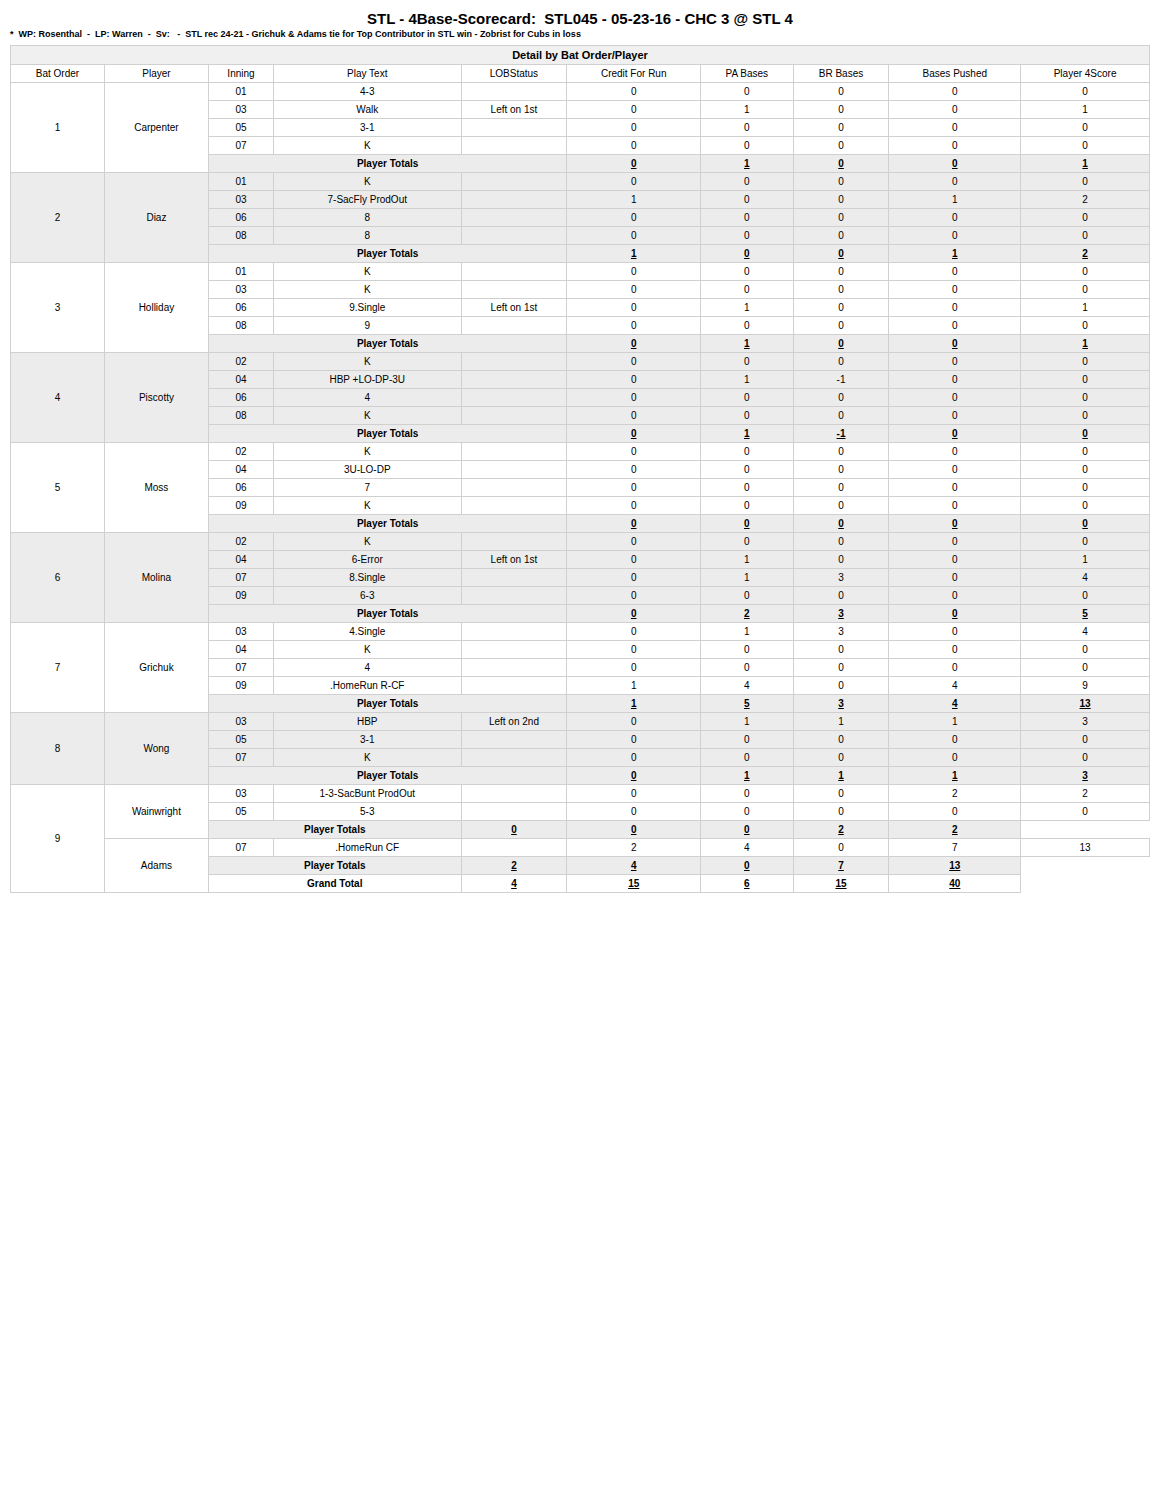STL - 4Base-Scorecard: STL045 - 05-23-16 - CHC 3 @ STL 4
* WP: Rosenthal - LP: Warren - Sv: - STL rec 24-21 - Grichuk & Adams tie for Top Contributor in STL win - Zobrist for Cubs in loss
| Detail by Bat Order/Player |
| --- |
| Bat Order | Player | Inning | Play Text | LOBStatus | Credit For Run | PA Bases | BR Bases | Bases Pushed | Player 4Score |
| 1 | Carpenter | 01 | 4-3 | | 0 | 0 | 0 | 0 | 0 |
| 03 | Walk | Left on 1st | 0 | 1 | 0 | 0 | 1 |
| 05 | 3-1 | | 0 | 0 | 0 | 0 | 0 |
| 07 | K | | 0 | 0 | 0 | 0 | 0 |
| Player Totals | 0 | 1 | 0 | 0 | 1 |
| 2 | Diaz | 01 | K | | 0 | 0 | 0 | 0 | 0 |
| 03 | 7-SacFly ProdOut | | 1 | 0 | 0 | 1 | 2 |
| 06 | 8 | | 0 | 0 | 0 | 0 | 0 |
| 08 | 8 | | 0 | 0 | 0 | 0 | 0 |
| Player Totals | 1 | 0 | 0 | 1 | 2 |
| 3 | Holliday | 01 | K | | 0 | 0 | 0 | 0 | 0 |
| 03 | K | | 0 | 0 | 0 | 0 | 0 |
| 06 | 9.Single | Left on 1st | 0 | 1 | 0 | 0 | 1 |
| 08 | 9 | | 0 | 0 | 0 | 0 | 0 |
| Player Totals | 0 | 1 | 0 | 0 | 1 |
| 4 | Piscotty | 02 | K | | 0 | 0 | 0 | 0 | 0 |
| 04 | HBP +LO-DP-3U | | 0 | 1 | -1 | 0 | 0 |
| 06 | 4 | | 0 | 0 | 0 | 0 | 0 |
| 08 | K | | 0 | 0 | 0 | 0 | 0 |
| Player Totals | 0 | 1 | -1 | 0 | 0 |
| 5 | Moss | 02 | K | | 0 | 0 | 0 | 0 | 0 |
| 04 | 3U-LO-DP | | 0 | 0 | 0 | 0 | 0 |
| 06 | 7 | | 0 | 0 | 0 | 0 | 0 |
| 09 | K | | 0 | 0 | 0 | 0 | 0 |
| Player Totals | 0 | 0 | 0 | 0 | 0 |
| 6 | Molina | 02 | K | | 0 | 0 | 0 | 0 | 0 |
| 04 | 6-Error | Left on 1st | 0 | 1 | 0 | 0 | 1 |
| 07 | 8.Single | | 0 | 1 | 3 | 0 | 4 |
| 09 | 6-3 | | 0 | 0 | 0 | 0 | 0 |
| Player Totals | 0 | 2 | 3 | 0 | 5 |
| 7 | Grichuk | 03 | 4.Single | | 0 | 1 | 3 | 0 | 4 |
| 04 | K | | 0 | 0 | 0 | 0 | 0 |
| 07 | 4 | | 0 | 0 | 0 | 0 | 0 |
| 09 | .HomeRun R-CF | | 1 | 4 | 0 | 4 | 9 |
| Player Totals | 1 | 5 | 3 | 4 | 13 |
| 8 | Wong | 03 | HBP | Left on 2nd | 0 | 1 | 1 | 1 | 3 |
| 05 | 3-1 | | 0 | 0 | 0 | 0 | 0 |
| 07 | K | | 0 | 0 | 0 | 0 | 0 |
| Player Totals | 0 | 1 | 1 | 1 | 3 |
| 9 | Wainwright | 03 | 1-3-SacBunt ProdOut | | 0 | 0 | 0 | 2 | 2 |
| 05 | 5-3 | | 0 | 0 | 0 | 0 | 0 |
| Player Totals | 0 | 0 | 0 | 2 | 2 |
| Adams | 07 | .HomeRun CF | | 2 | 4 | 0 | 7 | 13 |
| Player Totals | 2 | 4 | 0 | 7 | 13 |
| Grand Total | 4 | 15 | 6 | 15 | 40 |